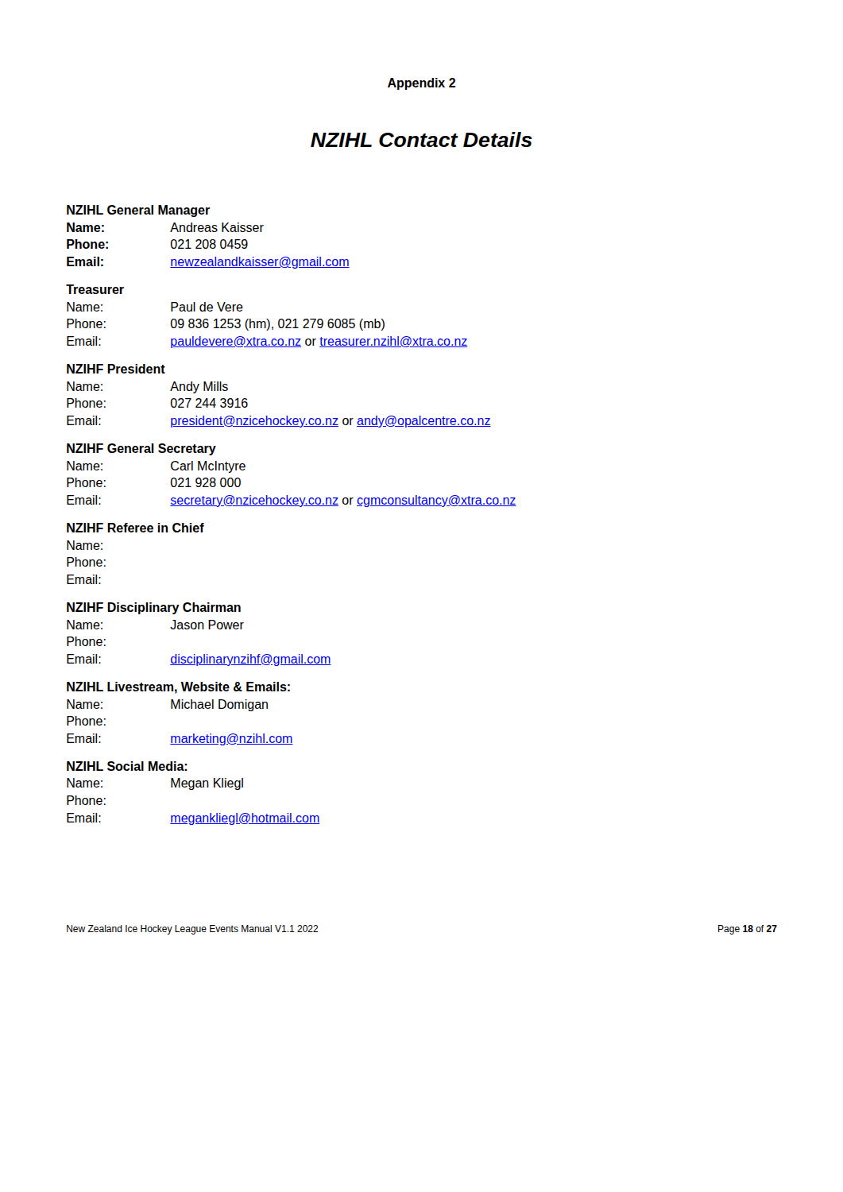Appendix 2
NZIHL Contact Details
NZIHL General Manager
| Name: | Andreas Kaisser |
| Phone: | 021 208 0459 |
| Email: | newzealandkaisser@gmail.com |
Treasurer
| Name: | Paul de Vere |
| Phone: | 09 836 1253 (hm), 021 279 6085 (mb) |
| Email: | pauldevere@xtra.co.nz or treasurer.nzihl@xtra.co.nz |
NZIHF President
| Name: | Andy Mills |
| Phone: | 027 244 3916 |
| Email: | president@nzicehockey.co.nz or andy@opalcentre.co.nz |
NZIHF General Secretary
| Name: | Carl McIntyre |
| Phone: | 021 928 000 |
| Email: | secretary@nzicehockey.co.nz or cgmconsultancy@xtra.co.nz |
NZIHF Referee in Chief
| Name: | |
| Phone: | |
| Email: | |
NZIHF Disciplinary Chairman
| Name: | Jason Power |
| Phone: | |
| Email: | disciplinarynzihf@gmail.com |
NZIHL Livestream, Website & Emails:
| Name: | Michael Domigan |
| Phone: | |
| Email: | marketing@nzihl.com |
NZIHL Social Media:
| Name: | Megan Kliegl |
| Phone: | |
| Email: | megankliegl@hotmail.com |
New Zealand Ice Hockey League Events Manual V1.1 2022
Page 18 of 27